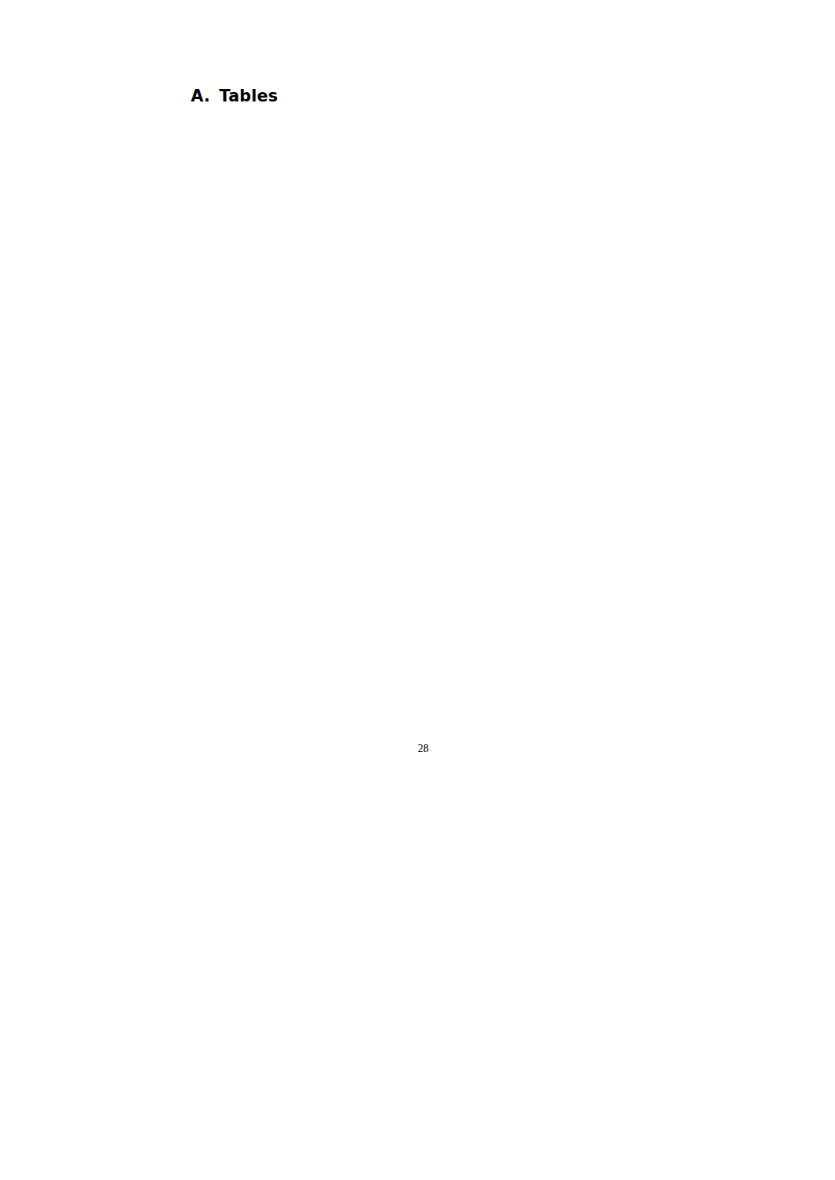A. Tables
28